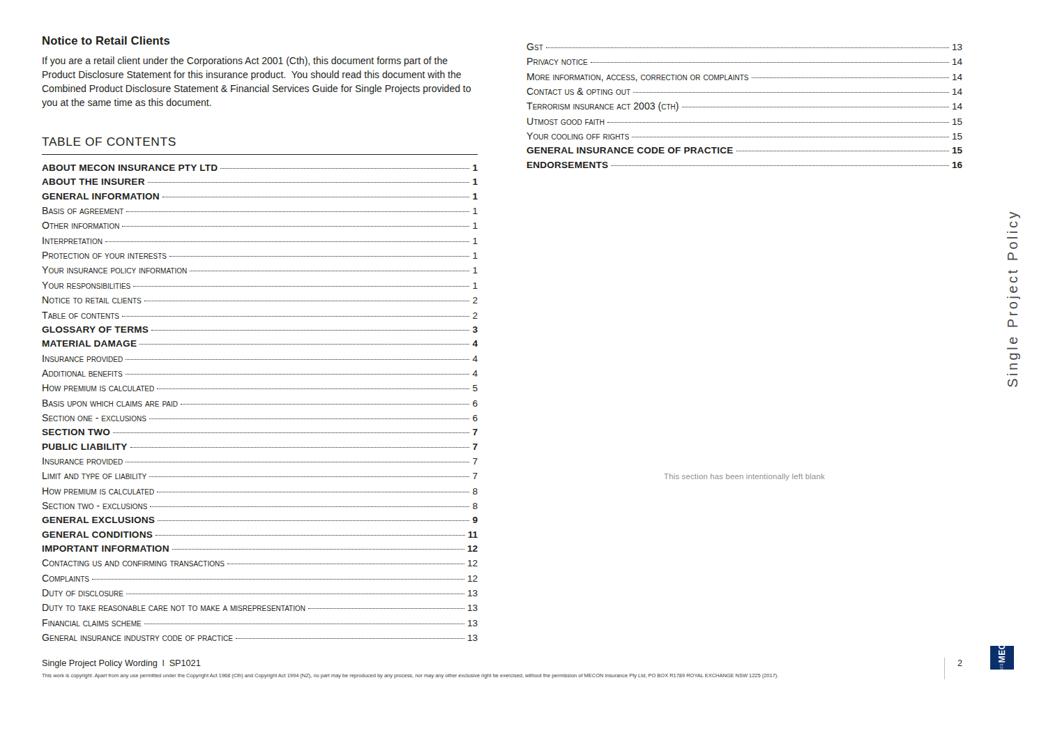Notice to Retail Clients
If you are a retail client under the Corporations Act 2001 (Cth), this document forms part of the Product Disclosure Statement for this insurance product. You should read this document with the Combined Product Disclosure Statement & Financial Services Guide for Single Projects provided to you at the same time as this document.
Table of Contents
About Mecon Insurance Pty Ltd 1
About the Insurer 1
General Information 1
Basis of Agreement 1
Other Information 1
Interpretation 1
Protection of your interests 1
Your Insurance Policy Information 1
Your Responsibilities 1
Notice to Retail Clients 2
Table of Contents 2
Glossary of Terms 3
Material Damage 4
Insurance Provided 4
Additional Benefits 4
How Premium is Calculated 5
Basis Upon Which Claims are Paid 6
Section One - Exclusions 6
Section Two 7
Public Liability 7
Insurance Provided 7
Limit and Type of Liability 7
How Premium Is Calculated 8
Section Two - Exclusions 8
General Exclusions 9
General Conditions 11
Important Information 12
Contacting Us and Confirming Transactions 12
Complaints 12
Duty of Disclosure 13
Duty to take reasonable care not to make a misrepresentation 13
Financial Claims Scheme 13
General Insurance Industry Code of Practice 13
GST 13
Privacy Notice 14
More Information, Access, Correction or Complaints 14
Contact Us & Opting Out 14
Terrorism Insurance Act 2003 (Cth) 14
Utmost Good Faith 15
Your Cooling Off Rights 15
General Insurance Code of Practice 15
Endorsements 16
This section has been intentionally left blank
Single Project Policy
Single Project Policy Wording l SP1021
This work is copyright. Apart from any use permitted under the Copyright Act 1968 (Cth) and Copyright Act 1994 (NZ), no part may be reproduced by any process, nor may any other exclusive right be exercised, without the permission of MECON Insurance Pty Ltd, PO BOX R1789 ROYAL EXCHANGE NSW 1225 (2017).
2
MECON INSURANCE